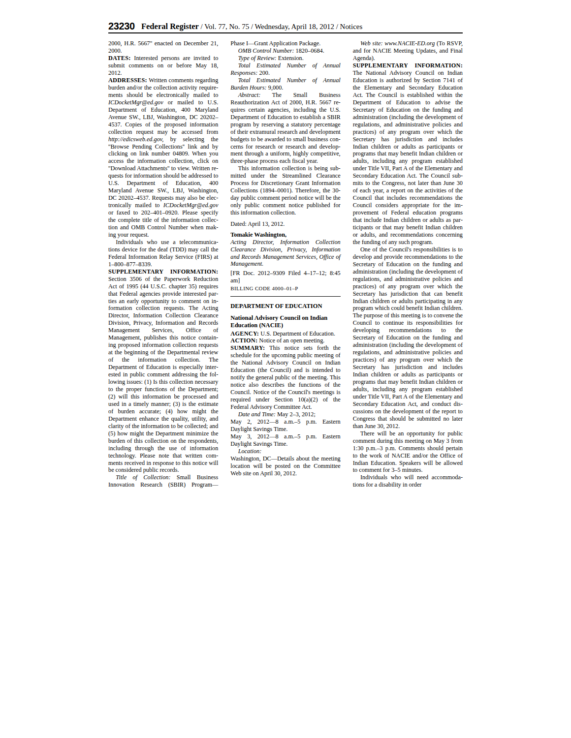23230
Federal Register / Vol. 77, No. 75 / Wednesday, April 18, 2012 / Notices
2000, H.R. 5667'' enacted on December 21, 2000.
DATES: Interested persons are invited to submit comments on or before May 18, 2012.
ADDRESSES: Written comments regarding burden and/or the collection activity requirements should be electronically mailed to ICDocketMgr@ed.gov or mailed to U.S. Department of Education, 400 Maryland Avenue SW., LBJ, Washington, DC 20202–4537. Copies of the proposed information collection request may be accessed from http://edicsweb.ed.gov, by selecting the ''Browse Pending Collections'' link and by clicking on link number 04809. When you access the information collection, click on ''Download Attachments'' to view. Written requests for information should be addressed to U.S. Department of Education, 400 Maryland Avenue SW., LBJ, Washington, DC 20202–4537. Requests may also be electronically mailed to ICDocketMgr@ed.gov or faxed to 202–401–0920. Please specify the complete title of the information collection and OMB Control Number when making your request.
Individuals who use a telecommunications device for the deaf (TDD) may call the Federal Information Relay Service (FIRS) at 1–800–877–8339.
SUPPLEMENTARY INFORMATION: Section 3506 of the Paperwork Reduction Act of 1995 (44 U.S.C. chapter 35) requires that Federal agencies provide interested parties an early opportunity to comment on information collection requests. The Acting Director, Information Collection Clearance Division, Privacy, Information and Records Management Services, Office of Management, publishes this notice containing proposed information collection requests at the beginning of the Departmental review of the information collection. The Department of Education is especially interested in public comment addressing the following issues: (1) Is this collection necessary to the proper functions of the Department; (2) will this information be processed and used in a timely manner; (3) is the estimate of burden accurate; (4) how might the Department enhance the quality, utility, and clarity of the information to be collected; and (5) how might the Department minimize the burden of this collection on the respondents, including through the use of information technology. Please note that written comments received in response to this notice will be considered public records.
Title of Collection: Small Business Innovation Research (SBIR) Program—Phase I—Grant Application Package.
OMB Control Number: 1820–0684.
Type of Review: Extension.
Total Estimated Number of Annual Responses: 200.
Total Estimated Number of Annual Burden Hours: 9,000.
Abstract: The Small Business Reauthorization Act of 2000, H.R. 5667 requires certain agencies, including the U.S. Department of Education to establish a SBIR program by reserving a statutory percentage of their extramural research and development budgets to be awarded to small business concerns for research or research and development through a uniform, highly competitive, three-phase process each fiscal year.
This information collection is being submitted under the Streamlined Clearance Process for Discretionary Grant Information Collections (1894–0001). Therefore, the 30-day public comment period notice will be the only public comment notice published for this information collection.
Dated: April 13, 2012.
Tomakie Washington,
Acting Director, Information Collection Clearance Division, Privacy, Information and Records Management Services, Office of Management.
[FR Doc. 2012–9309 Filed 4–17–12; 8:45 am]
BILLING CODE 4000–01–P
DEPARTMENT OF EDUCATION
National Advisory Council on Indian Education (NACIE)
AGENCY: U.S. Department of Education.
ACTION: Notice of an open meeting.
SUMMARY: This notice sets forth the schedule for the upcoming public meeting of the National Advisory Council on Indian Education (the Council) and is intended to notify the general public of the meeting. This notice also describes the functions of the Council. Notice of the Council's meetings is required under Section 10(a)(2) of the Federal Advisory Committee Act.
Date and Time: May 2–3, 2012;
May 2, 2012—8 a.m.–5 p.m. Eastern Daylight Savings Time.
May 3, 2012—8 a.m.–5 p.m. Eastern Daylight Savings Time.
Location:
Washington, DC—Details about the meeting location will be posted on the Committee Web site on April 30, 2012.
Web site: www.NACIE-ED.org (To RSVP, and for NACIE Meeting Updates, and Final Agenda).
SUPPLEMENTARY INFORMATION: The National Advisory Council on Indian Education is authorized by Section 7141 of the Elementary and Secondary Education Act. The Council is established within the Department of Education to advise the Secretary of Education on the funding and administration (including the development of regulations, and administrative policies and practices) of any program over which the Secretary has jurisdiction and includes Indian children or adults as participants or programs that may benefit Indian children or adults, including any program established under Title VII, Part A of the Elementary and Secondary Education Act. The Council submits to the Congress, not later than June 30 of each year, a report on the activities of the Council that includes recommendations the Council considers appropriate for the improvement of Federal education programs that include Indian children or adults as participants or that may benefit Indian children or adults, and recommendations concerning the funding of any such program.
One of the Council's responsibilities is to develop and provide recommendations to the Secretary of Education on the funding and administration (including the development of regulations, and administrative policies and practices) of any program over which the Secretary has jurisdiction that can benefit Indian children or adults participating in any program which could benefit Indian children. The purpose of this meeting is to convene the Council to continue its responsibilities for developing recommendations to the Secretary of Education on the funding and administration (including the development of regulations, and administrative policies and practices) of any program over which the Secretary has jurisdiction and includes Indian children or adults as participants or programs that may benefit Indian children or adults, including any program established under Title VII, Part A of the Elementary and Secondary Education Act, and conduct discussions on the development of the report to Congress that should be submitted no later than June 30, 2012.
There will be an opportunity for public comment during this meeting on May 3 from 1:30 p.m.–3 p.m. Comments should pertain to the work of NACIE and/or the Office of Indian Education. Speakers will be allowed to comment for 3–5 minutes.
Individuals who will need accommodations for a disability in order